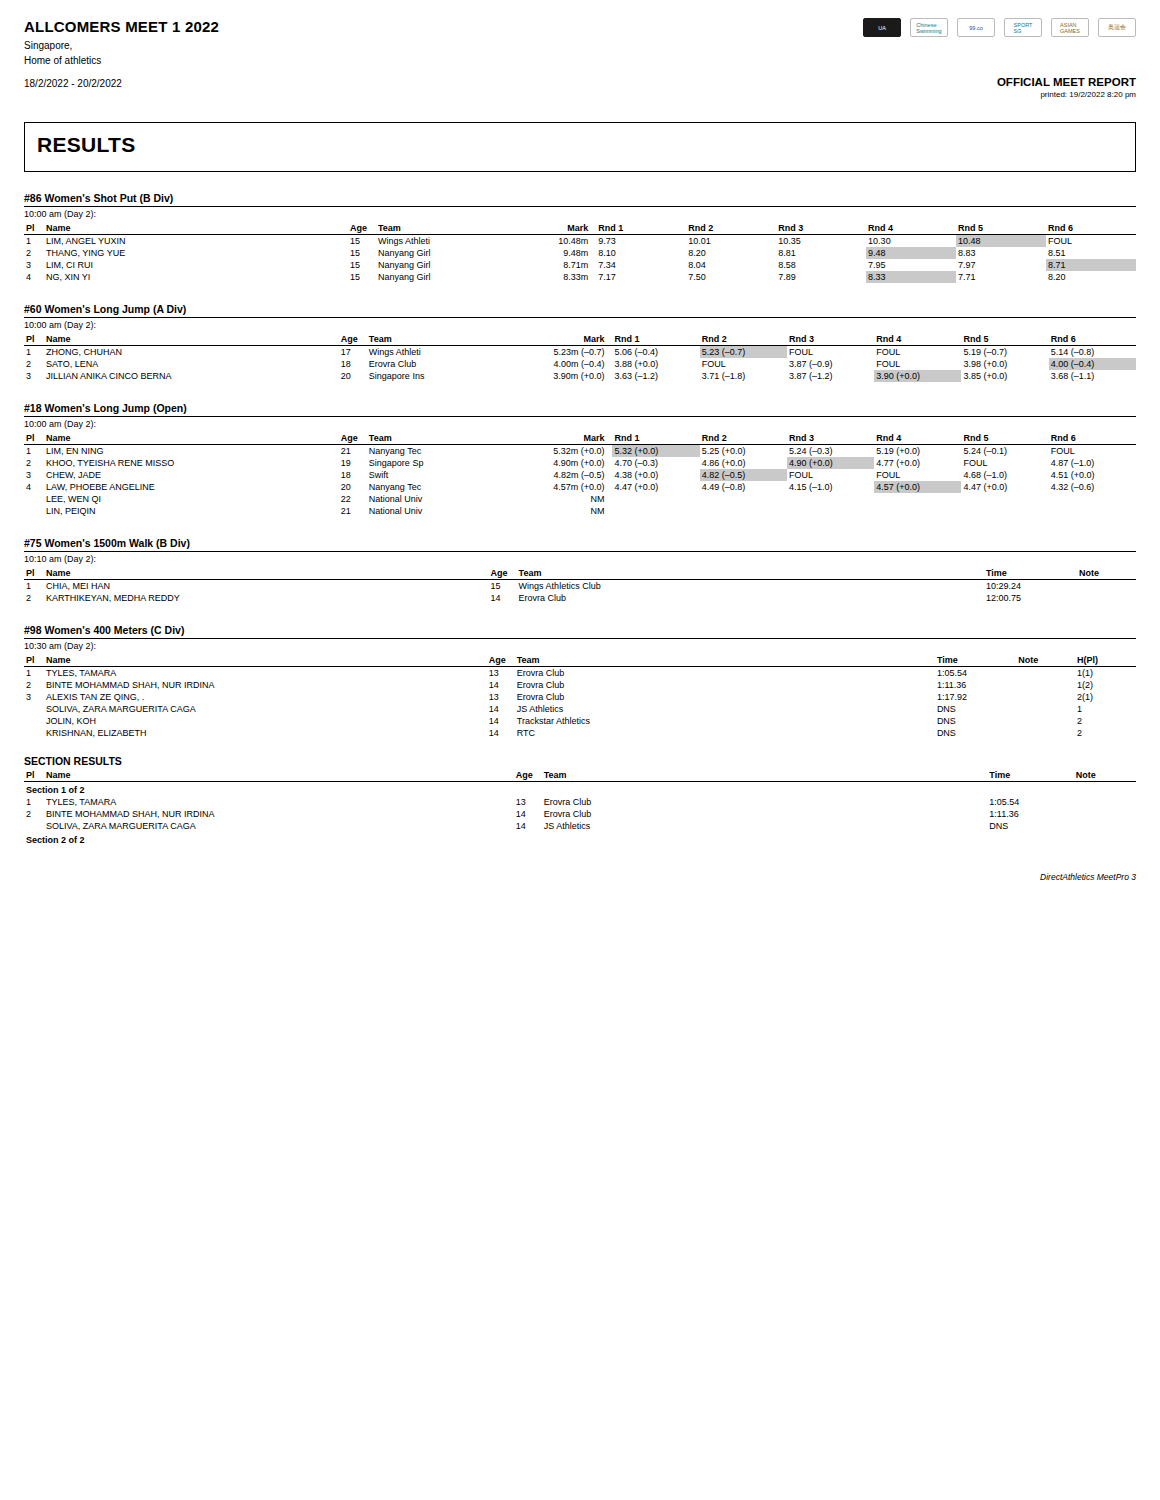UA
Chinese
Swimming
99.co
SPORT
SG
ASIAN
GAMES
奥运会
ALLCOMERS MEET 1 2022
Singapore,
Home of athletics
18/2/2022 - 20/2/2022
OFFICIAL MEET REPORT
printed: 19/2/2022 8:20 pm
RESULTS
#86 Women's Shot Put (B Div)
10:00 am (Day 2):
| Pl | Name | Age | Team | Mark | Rnd 1 | Rnd 2 | Rnd 3 | Rnd 4 | Rnd 5 | Rnd 6 |
| --- | --- | --- | --- | --- | --- | --- | --- | --- | --- | --- |
| 1 | LIM, ANGEL YUXIN | 15 | Wings Athleti | 10.48m | 9.73 | 10.01 | 10.35 | 10.30 | 10.48 | FOUL |
| 2 | THANG, YING YUE | 15 | Nanyang Girl | 9.48m | 8.10 | 8.20 | 8.81 | 9.48 | 8.83 | 8.51 |
| 3 | LIM, CI RUI | 15 | Nanyang Girl | 8.71m | 7.34 | 8.04 | 8.58 | 7.95 | 7.97 | 8.71 |
| 4 | NG, XIN YI | 15 | Nanyang Girl | 8.33m | 7.17 | 7.50 | 7.89 | 8.33 | 7.71 | 8.20 |
#60 Women's Long Jump (A Div)
10:00 am (Day 2):
| Pl | Name | Age | Team | Mark | Rnd 1 | Rnd 2 | Rnd 3 | Rnd 4 | Rnd 5 | Rnd 6 |
| --- | --- | --- | --- | --- | --- | --- | --- | --- | --- | --- |
| 1 | ZHONG, CHUHAN | 17 | Wings Athleti | 5.23m (–0.7) | 5.06 (–0.4) | 5.23 (–0.7) | FOUL | FOUL | 5.19 (–0.7) | 5.14 (–0.8) |
| 2 | SATO, LENA | 18 | Erovra Club | 4.00m (–0.4) | 3.88 (+0.0) | FOUL | 3.87 (–0.9) | FOUL | 3.98 (+0.0) | 4.00 (–0.4) |
| 3 | JILLIAN ANIKA CINCO BERNA | 20 | Singapore Ins | 3.90m (+0.0) | 3.63 (–1.2) | 3.71 (–1.8) | 3.87 (–1.2) | 3.90 (+0.0) | 3.85 (+0.0) | 3.68 (–1.1) |
#18 Women's Long Jump (Open)
10:00 am (Day 2):
| Pl | Name | Age | Team | Mark | Rnd 1 | Rnd 2 | Rnd 3 | Rnd 4 | Rnd 5 | Rnd 6 |
| --- | --- | --- | --- | --- | --- | --- | --- | --- | --- | --- |
| 1 | LIM, EN NING | 21 | Nanyang Tec | 5.32m (+0.0) | 5.32 (+0.0) | 5.25 (+0.0) | 5.24 (–0.3) | 5.19 (+0.0) | 5.24 (–0.1) | FOUL |
| 2 | KHOO, TYEISHA RENE MISSO | 19 | Singapore Sp | 4.90m (+0.0) | 4.70 (–0.3) | 4.86 (+0.0) | 4.90 (+0.0) | 4.77 (+0.0) | FOUL | 4.87 (–1.0) |
| 3 | CHEW, JADE | 18 | Swift | 4.82m (–0.5) | 4.38 (+0.0) | 4.82 (–0.5) | FOUL | FOUL | 4.68 (–1.0) | 4.51 (+0.0) |
| 4 | LAW, PHOEBE ANGELINE | 20 | Nanyang Tec | 4.57m (+0.0) | 4.47 (+0.0) | 4.49 (–0.8) | 4.15 (–1.0) | 4.57 (+0.0) | 4.47 (+0.0) | 4.32 (–0.6) |
| | LEE, WEN QI | 22 | National Univ | NM | | | | | | |
| | LIN, PEIQIN | 21 | National Univ | NM | | | | | | |
#75 Women's 1500m Walk (B Div)
10:10 am (Day 2):
| Pl | Name | Age | Team | Time | Note |
| --- | --- | --- | --- | --- | --- |
| 1 | CHIA, MEI HAN | 15 | Wings Athletics Club | 10:29.24 | |
| 2 | KARTHIKEYAN, MEDHA REDDY | 14 | Erovra Club | 12:00.75 | |
#98 Women's 400 Meters (C Div)
10:30 am (Day 2):
| Pl | Name | Age | Team | Time | Note | H(Pl) |
| --- | --- | --- | --- | --- | --- | --- |
| 1 | TYLES, TAMARA | 13 | Erovra Club | 1:05.54 | | 1(1) |
| 2 | BINTE MOHAMMAD SHAH, NUR IRDINA | 14 | Erovra Club | 1:11.36 | | 1(2) |
| 3 | ALEXIS TAN ZE QING, . | 13 | Erovra Club | 1:17.92 | | 2(1) |
| | SOLIVA, ZARA MARGUERITA CAGA | 14 | JS Athletics | DNS | | 1 |
| | JOLIN, KOH | 14 | Trackstar Athletics | DNS | | 2 |
| | KRISHNAN, ELIZABETH | 14 | RTC | DNS | | 2 |
SECTION RESULTS
| Pl | Name | Age | Team | Time | Note |
| --- | --- | --- | --- | --- | --- |
| Section 1 of 2 |
| 1 | TYLES, TAMARA | 13 | Erovra Club | 1:05.54 | |
| 2 | BINTE MOHAMMAD SHAH, NUR IRDINA | 14 | Erovra Club | 1:11.36 | |
| | SOLIVA, ZARA MARGUERITA CAGA | 14 | JS Athletics | DNS | |
| Section 2 of 2 |
DirectAthletics MeetPro 3